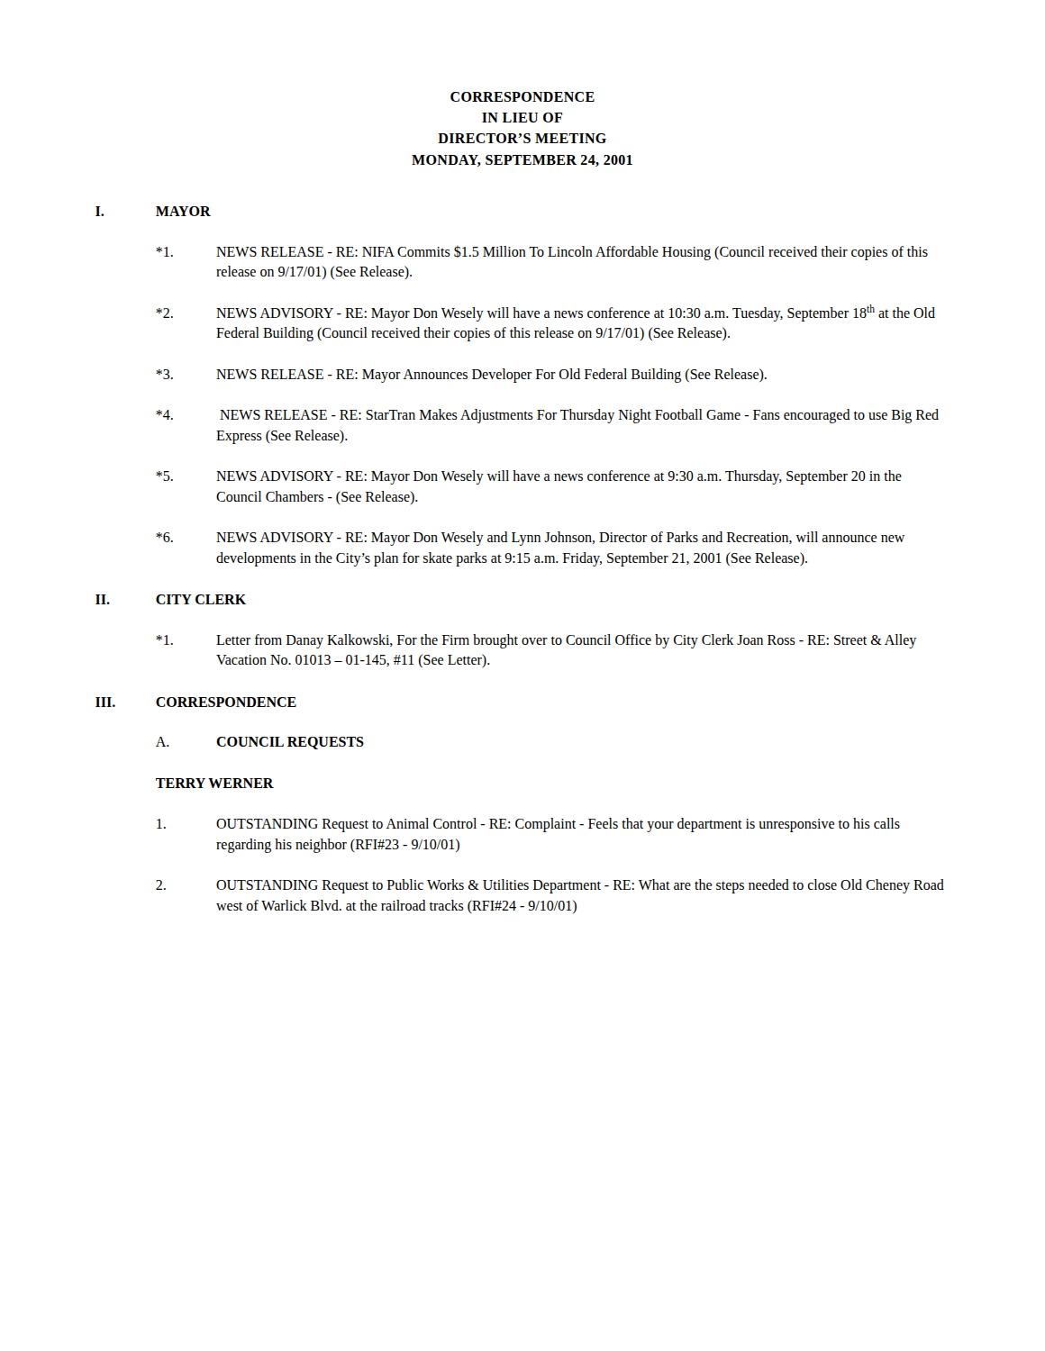CORRESPONDENCE
IN LIEU OF
DIRECTOR’S MEETING
MONDAY, SEPTEMBER 24, 2001
I.
MAYOR
*1. NEWS RELEASE - RE: NIFA Commits $1.5 Million To Lincoln Affordable Housing (Council received their copies of this release on 9/17/01) (See Release).
*2. NEWS ADVISORY - RE: Mayor Don Wesely will have a news conference at 10:30 a.m. Tuesday, September 18th at the Old Federal Building (Council received their copies of this release on 9/17/01) (See Release).
*3. NEWS RELEASE - RE: Mayor Announces Developer For Old Federal Building (See Release).
*4. NEWS RELEASE - RE: StarTran Makes Adjustments For Thursday Night Football Game - Fans encouraged to use Big Red Express (See Release).
*5. NEWS ADVISORY - RE: Mayor Don Wesely will have a news conference at 9:30 a.m. Thursday, September 20 in the Council Chambers - (See Release).
*6. NEWS ADVISORY - RE: Mayor Don Wesely and Lynn Johnson, Director of Parks and Recreation, will announce new developments in the City’s plan for skate parks at 9:15 a.m. Friday, September 21, 2001 (See Release).
II.
CITY CLERK
*1. Letter from Danay Kalkowski, For the Firm brought over to Council Office by City Clerk Joan Ross - RE: Street & Alley Vacation No. 01013 – 01-145, #11 (See Letter).
III.
CORRESPONDENCE
A. COUNCIL REQUESTS
TERRY WERNER
1. OUTSTANDING Request to Animal Control - RE: Complaint - Feels that your department is unresponsive to his calls regarding his neighbor (RFI#23 - 9/10/01)
2. OUTSTANDING Request to Public Works & Utilities Department - RE: What are the steps needed to close Old Cheney Road west of Warlick Blvd. at the railroad tracks (RFI#24 - 9/10/01)